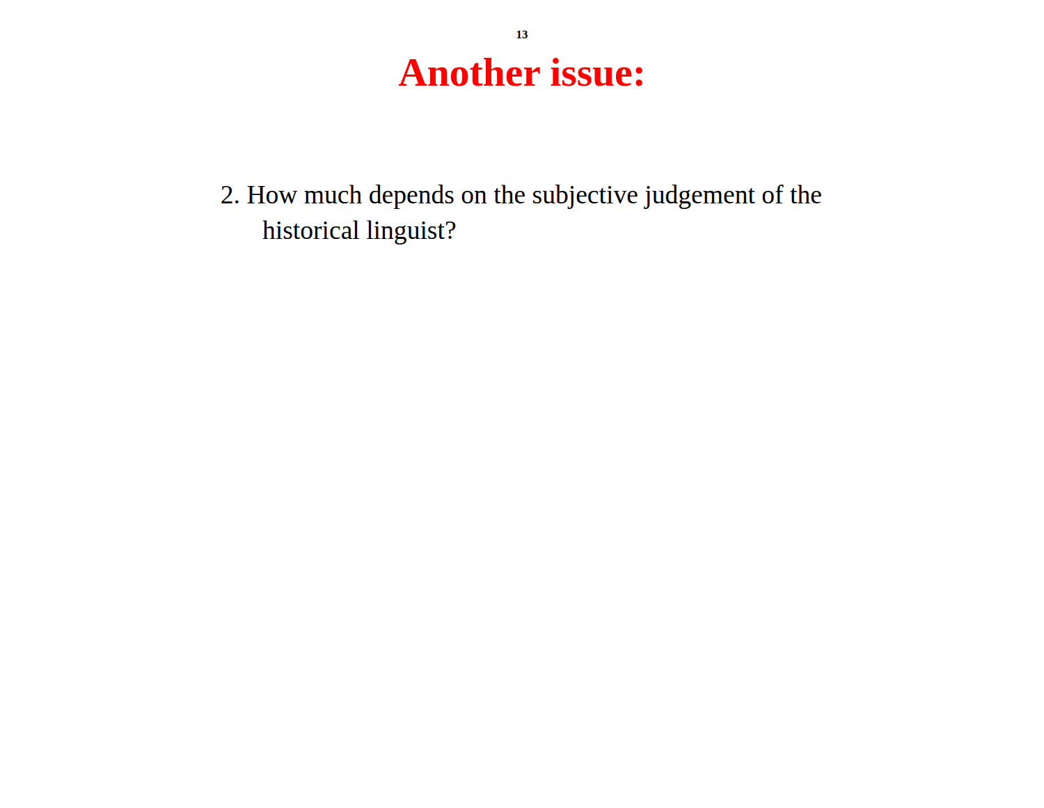13
Another issue:
2. How much depends on the subjective judgement of the historical linguist?